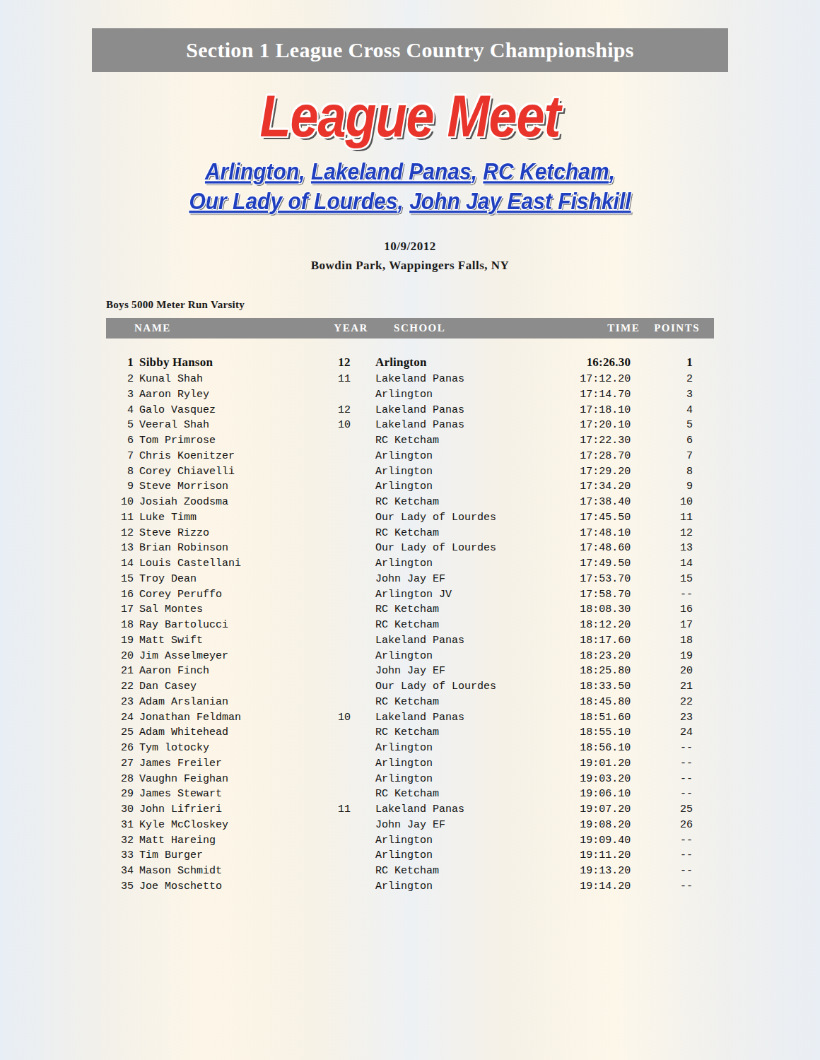Section 1 League Cross Country Championships
League Meet
Arlington, Lakeland Panas, RC Ketcham,
Our Lady of Lourdes, John Jay East Fishkill
10/9/2012
Bowdin Park, Wappingers Falls, NY
Boys 5000 Meter Run Varsity
NAME
YEAR
SCHOOL
TIME
POINTS
1
Sibby Hanson
12
Arlington
16:26.30
1
2
Kunal Shah
11
Lakeland Panas
17:12.20
2
3
Aaron Ryley
Arlington
17:14.70
3
4
Galo Vasquez
12
Lakeland Panas
17:18.10
4
5
Veeral Shah
10
Lakeland Panas
17:20.10
5
6
Tom Primrose
RC Ketcham
17:22.30
6
7
Chris Koenitzer
Arlington
17:28.70
7
8
Corey Chiavelli
Arlington
17:29.20
8
9
Steve Morrison
Arlington
17:34.20
9
10
Josiah Zoodsma
RC Ketcham
17:38.40
10
11
Luke Timm
Our Lady of Lourdes
17:45.50
11
12
Steve Rizzo
RC Ketcham
17:48.10
12
13
Brian Robinson
Our Lady of Lourdes
17:48.60
13
14
Louis Castellani
Arlington
17:49.50
14
15
Troy Dean
John Jay EF
17:53.70
15
16
Corey Peruffo
Arlington JV
17:58.70
--
17
Sal Montes
RC Ketcham
18:08.30
16
18
Ray Bartolucci
RC Ketcham
18:12.20
17
19
Matt Swift
Lakeland Panas
18:17.60
18
20
Jim Asselmeyer
Arlington
18:23.20
19
21
Aaron Finch
John Jay EF
18:25.80
20
22
Dan Casey
Our Lady of Lourdes
18:33.50
21
23
Adam Arslanian
RC Ketcham
18:45.80
22
24
Jonathan Feldman
10
Lakeland Panas
18:51.60
23
25
Adam Whitehead
RC Ketcham
18:55.10
24
26
Tym lotocky
Arlington
18:56.10
--
27
James Freiler
Arlington
19:01.20
--
28
Vaughn Feighan
Arlington
19:03.20
--
29
James Stewart
RC Ketcham
19:06.10
--
30
John Lifrieri
11
Lakeland Panas
19:07.20
25
31
Kyle McCloskey
John Jay EF
19:08.20
26
32
Matt Hareing
Arlington
19:09.40
--
33
Tim Burger
Arlington
19:11.20
--
34
Mason Schmidt
RC Ketcham
19:13.20
--
35
Joe Moschetto
Arlington
19:14.20
--